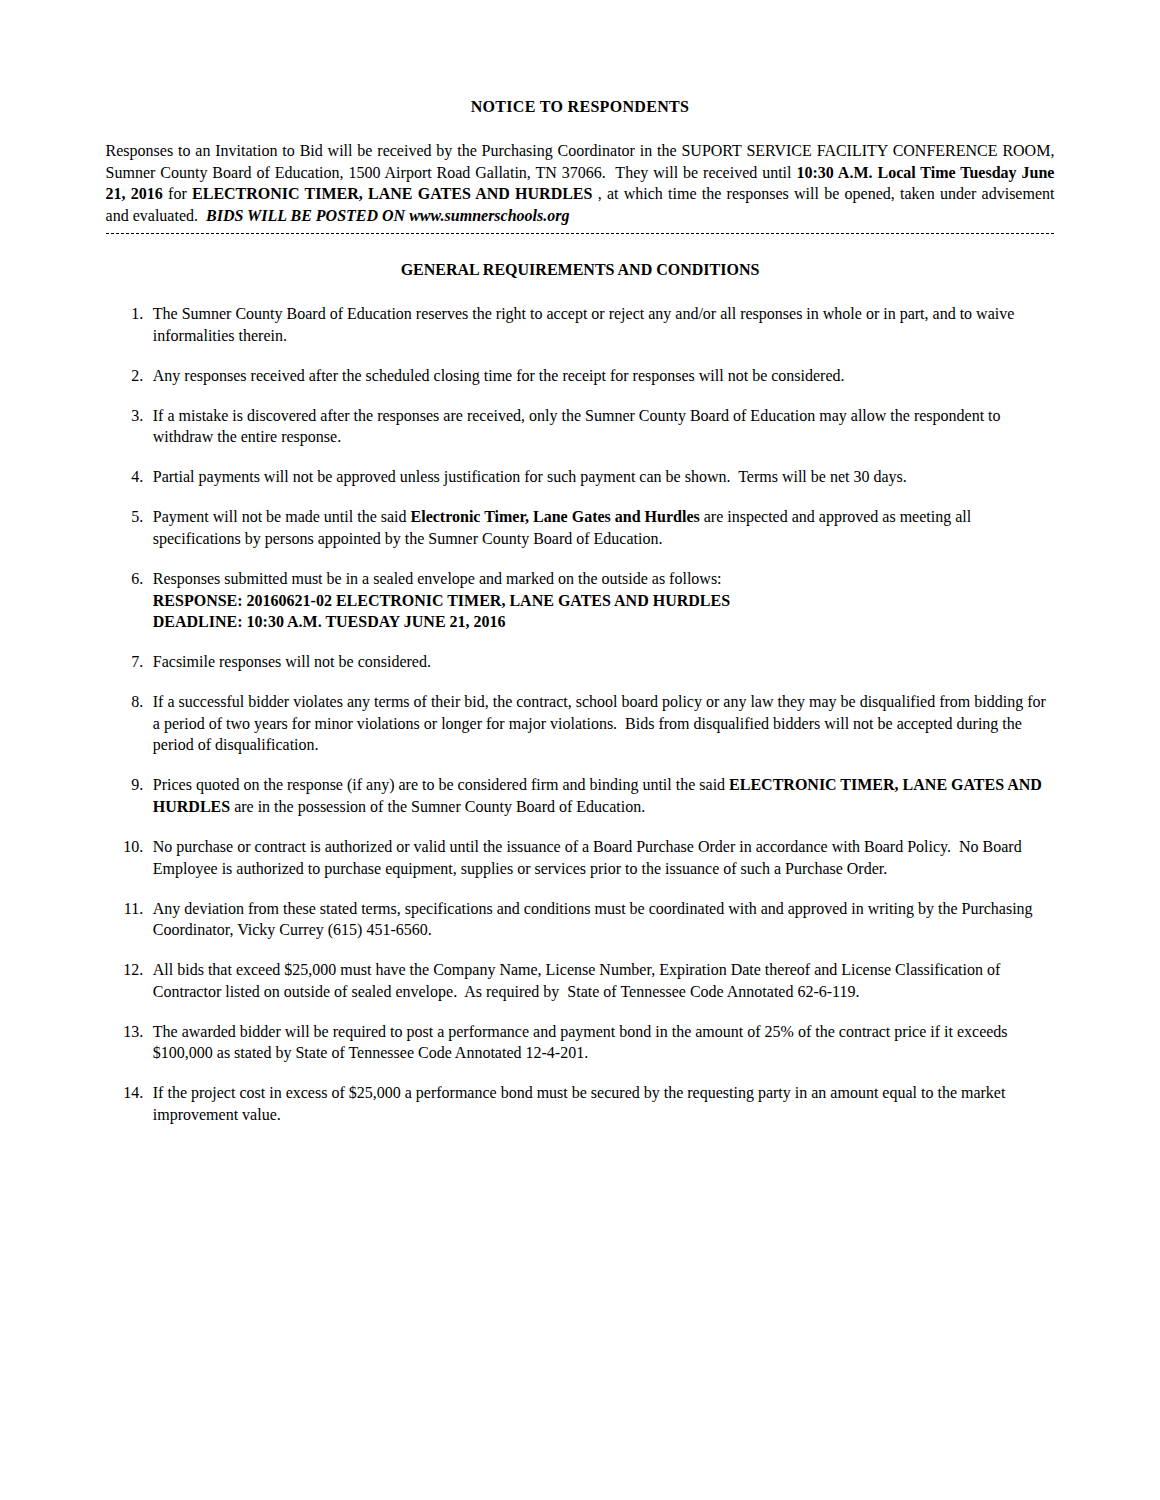NOTICE TO RESPONDENTS
Responses to an Invitation to Bid will be received by the Purchasing Coordinator in the SUPORT SERVICE FACILITY CONFERENCE ROOM, Sumner County Board of Education, 1500 Airport Road Gallatin, TN 37066. They will be received until 10:30 A.M. Local Time Tuesday June 21, 2016 for ELECTRONIC TIMER, LANE GATES AND HURDLES , at which time the responses will be opened, taken under advisement and evaluated. BIDS WILL BE POSTED ON www.sumnerschools.org
GENERAL REQUIREMENTS AND CONDITIONS
The Sumner County Board of Education reserves the right to accept or reject any and/or all responses in whole or in part, and to waive informalities therein.
Any responses received after the scheduled closing time for the receipt for responses will not be considered.
If a mistake is discovered after the responses are received, only the Sumner County Board of Education may allow the respondent to withdraw the entire response.
Partial payments will not be approved unless justification for such payment can be shown. Terms will be net 30 days.
Payment will not be made until the said Electronic Timer, Lane Gates and Hurdles are inspected and approved as meeting all specifications by persons appointed by the Sumner County Board of Education.
Responses submitted must be in a sealed envelope and marked on the outside as follows:
RESPONSE: 20160621-02 ELECTRONIC TIMER, LANE GATES AND HURDLES
DEADLINE: 10:30 A.M. TUESDAY JUNE 21, 2016
Facsimile responses will not be considered.
If a successful bidder violates any terms of their bid, the contract, school board policy or any law they may be disqualified from bidding for a period of two years for minor violations or longer for major violations. Bids from disqualified bidders will not be accepted during the period of disqualification.
Prices quoted on the response (if any) are to be considered firm and binding until the said ELECTRONIC TIMER, LANE GATES AND HURDLES are in the possession of the Sumner County Board of Education.
No purchase or contract is authorized or valid until the issuance of a Board Purchase Order in accordance with Board Policy. No Board Employee is authorized to purchase equipment, supplies or services prior to the issuance of such a Purchase Order.
Any deviation from these stated terms, specifications and conditions must be coordinated with and approved in writing by the Purchasing Coordinator, Vicky Currey (615) 451-6560.
All bids that exceed $25,000 must have the Company Name, License Number, Expiration Date thereof and License Classification of Contractor listed on outside of sealed envelope. As required by State of Tennessee Code Annotated 62-6-119.
The awarded bidder will be required to post a performance and payment bond in the amount of 25% of the contract price if it exceeds $100,000 as stated by State of Tennessee Code Annotated 12-4-201.
If the project cost in excess of $25,000 a performance bond must be secured by the requesting party in an amount equal to the market improvement value.